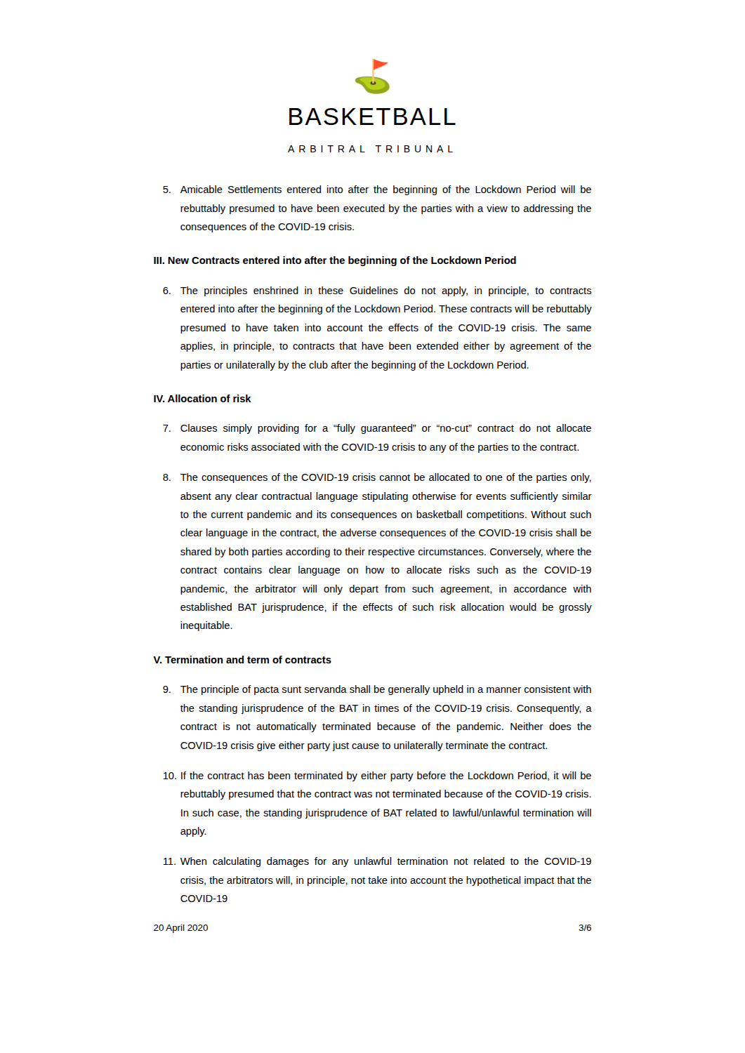⛳
BASKETBALL
ARBITRAL TRIBUNAL
5. Amicable Settlements entered into after the beginning of the Lockdown Period will be rebuttably presumed to have been executed by the parties with a view to addressing the consequences of the COVID-19 crisis.
III. New Contracts entered into after the beginning of the Lockdown Period
6. The principles enshrined in these Guidelines do not apply, in principle, to contracts entered into after the beginning of the Lockdown Period. These contracts will be rebuttably presumed to have taken into account the effects of the COVID-19 crisis. The same applies, in principle, to contracts that have been extended either by agreement of the parties or unilaterally by the club after the beginning of the Lockdown Period.
IV. Allocation of risk
7. Clauses simply providing for a “fully guaranteed” or “no-cut” contract do not allocate economic risks associated with the COVID-19 crisis to any of the parties to the contract.
8. The consequences of the COVID-19 crisis cannot be allocated to one of the parties only, absent any clear contractual language stipulating otherwise for events sufficiently similar to the current pandemic and its consequences on basketball competitions. Without such clear language in the contract, the adverse consequences of the COVID-19 crisis shall be shared by both parties according to their respective circumstances. Conversely, where the contract contains clear language on how to allocate risks such as the COVID-19 pandemic, the arbitrator will only depart from such agreement, in accordance with established BAT jurisprudence, if the effects of such risk allocation would be grossly inequitable.
V. Termination and term of contracts
9. The principle of pacta sunt servanda shall be generally upheld in a manner consistent with the standing jurisprudence of the BAT in times of the COVID-19 crisis. Consequently, a contract is not automatically terminated because of the pandemic. Neither does the COVID-19 crisis give either party just cause to unilaterally terminate the contract.
10. If the contract has been terminated by either party before the Lockdown Period, it will be rebuttably presumed that the contract was not terminated because of the COVID-19 crisis. In such case, the standing jurisprudence of BAT related to lawful/unlawful termination will apply.
11. When calculating damages for any unlawful termination not related to the COVID-19 crisis, the arbitrators will, in principle, not take into account the hypothetical impact that the COVID-19
20 April 2020 3/6